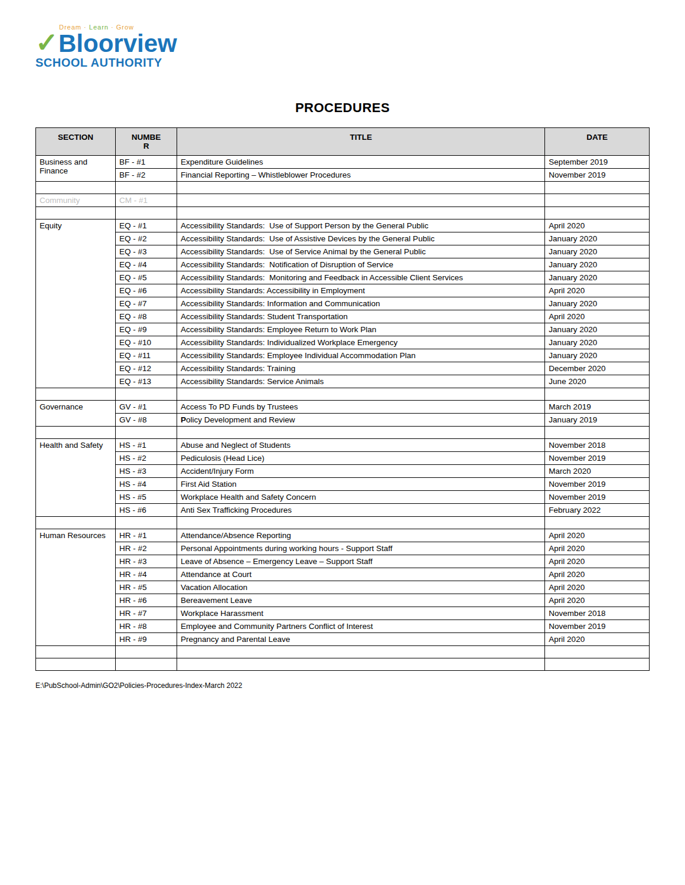Dream · Learn · Grow
✓Bloorview
SCHOOL AUTHORITY
PROCEDURES
| SECTION | NUMBE R | TITLE | DATE |
| --- | --- | --- | --- |
| Business and Finance | BF - #1 | Expenditure Guidelines | September 2019 |
| BF - #2 | Financial Reporting – Whistleblower Procedures | November 2019 |
| Community | CM - #1 | | |
| Equity | EQ - #1 | Accessibility Standards: Use of Support Person by the General Public | April 2020 |
| EQ - #2 | Accessibility Standards: Use of Assistive Devices by the General Public | January 2020 |
| EQ - #3 | Accessibility Standards: Use of Service Animal by the General Public | January 2020 |
| EQ - #4 | Accessibility Standards: Notification of Disruption of Service | January 2020 |
| EQ - #5 | Accessibility Standards: Monitoring and Feedback in Accessible Client Services | January 2020 |
| EQ - #6 | Accessibility Standards: Accessibility in Employment | April 2020 |
| EQ - #7 | Accessibility Standards: Information and Communication | January 2020 |
| EQ - #8 | Accessibility Standards: Student Transportation | April 2020 |
| EQ - #9 | Accessibility Standards: Employee Return to Work Plan | January 2020 |
| EQ - #10 | Accessibility Standards: Individualized Workplace Emergency | January 2020 |
| EQ - #11 | Accessibility Standards: Employee Individual Accommodation Plan | January 2020 |
| EQ - #12 | Accessibility Standards: Training | December 2020 |
| EQ - #13 | Accessibility Standards: Service Animals | June 2020 |
| Governance | GV - #1 | Access To PD Funds by Trustees | March 2019 |
| GV - #8 | P olicy Development and Review | January 2019 |
| Health and Safety | HS - #1 | Abuse and Neglect of Students | November 2018 |
| HS - #2 | Pediculosis (Head Lice) | November 2019 |
| HS - #3 | Accident/Injury Form | March 2020 |
| HS - #4 | First Aid Station | November 2019 |
| HS - #5 | Workplace Health and Safety Concern | November 2019 |
| HS - #6 | Anti Sex Trafficking Procedures | February 2022 |
| Human Resources | HR - #1 | Attendance/Absence Reporting | April 2020 |
| HR - #2 | Personal Appointments during working hours - Support Staff | April 2020 |
| HR - #3 | Leave of Absence – Emergency Leave – Support Staff | April 2020 |
| HR - #4 | Attendance at Court | April 2020 |
| HR - #5 | Vacation Allocation | April 2020 |
| HR - #6 | Bereavement Leave | April 2020 |
| HR - #7 | Workplace Harassment | November 2018 |
| HR - #8 | Employee and Community Partners Conflict of Interest | November 2019 |
| HR - #9 | Pregnancy and Parental Leave | April 2020 |
E:\PubSchool-Admin\GO2\Policies-Procedures-Index-March 2022